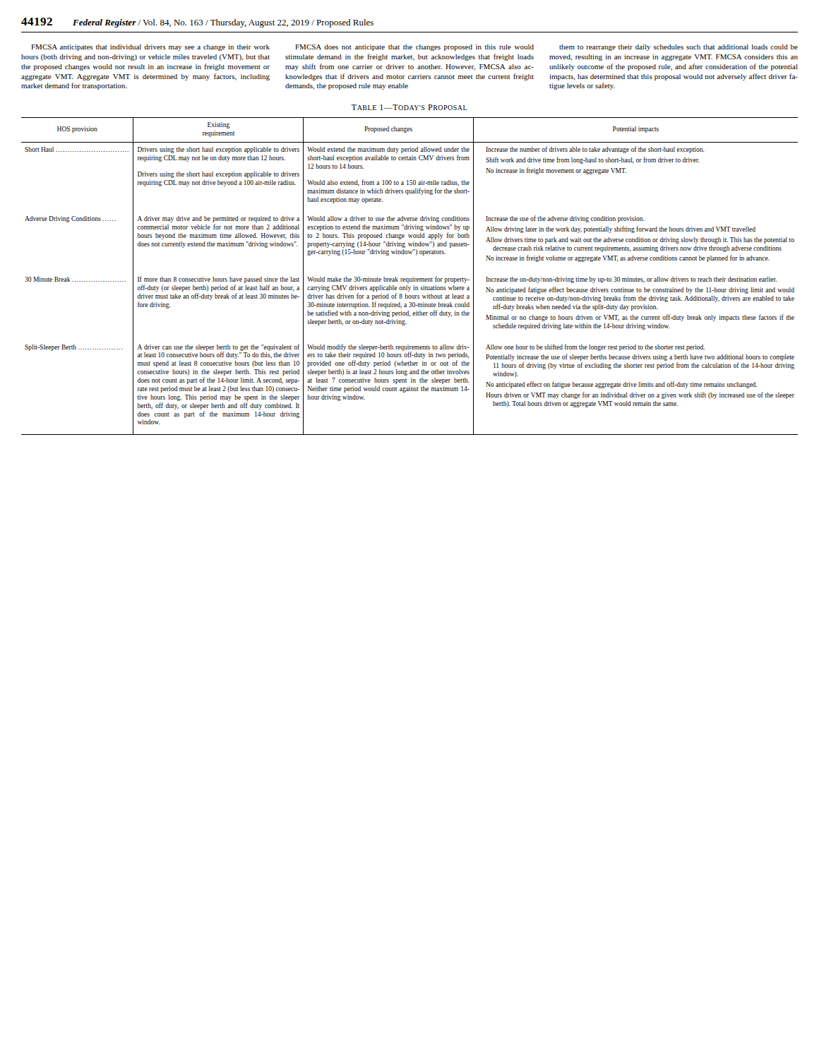44192
Federal Register / Vol. 84, No. 163 / Thursday, August 22, 2019 / Proposed Rules
FMCSA anticipates that individual drivers may see a change in their work hours (both driving and non-driving) or vehicle miles traveled (VMT), but that the proposed changes would not result in an increase in freight movement or aggregate VMT. Aggregate VMT is determined by many factors, including market demand for transportation.
FMCSA does not anticipate that the changes proposed in this rule would stimulate demand in the freight market, but acknowledges that freight loads may shift from one carrier or driver to another. However, FMCSA also acknowledges that if drivers and motor carriers cannot meet the current freight demands, the proposed rule may enable
them to rearrange their daily schedules such that additional loads could be moved, resulting in an increase in aggregate VMT. FMCSA considers this an unlikely outcome of the proposed rule, and after consideration of the potential impacts, has determined that this proposal would not adversely affect driver fatigue levels or safety.
TABLE 1—TODAY'S PROPOSAL
| HOS provision | Existing requirement | Proposed changes | Potential impacts |
| --- | --- | --- | --- |
| Short Haul ............................... | Drivers using the short haul exception applicable to drivers requiring CDL may not be on duty more than 12 hours. Drivers using the short haul exception applicable to drivers requiring CDL may not drive beyond a 100 air-mile radius. | Would extend the maximum duty period allowed under the short-haul exception available to certain CMV drivers from 12 hours to 14 hours. Would also extend, from a 100 to a 150 air-mile radius, the maximum distance in which drivers qualifying for the short-haul exception may operate. | Increase the number of drivers able to take advantage of the short-haul exception. Shift work and drive time from long-haul to short-haul, or from driver to driver. No increase in freight movement or aggregate VMT. |
| Adverse Driving Conditions ...... | A driver may drive and be permitted or required to drive a commercial motor vehicle for not more than 2 additional hours beyond the maximum time allowed. However, this does not currently extend the maximum "driving windows". | Would allow a driver to use the adverse driving conditions exception to extend the maximum "driving windows" by up to 2 hours. This proposed change would apply for both property-carrying (14-hour "driving window") and passenger-carrying (15-hour "driving window") operators. | Increase the use of the adverse driving condition provision. Allow driving later in the work day, potentially shifting forward the hours driven and VMT travelled Allow drivers time to park and wait out the adverse condition or driving slowly through it. This has the potential to decrease crash risk relative to current requirements, assuming drivers now drive through adverse conditions No increase in freight volume or aggregate VMT, as adverse conditions cannot be planned for in advance. |
| 30 Minute Break ....................... | If more than 8 consecutive hours have passed since the last off-duty (or sleeper berth) period of at least half an hour, a driver must take an off-duty break of at least 30 minutes before driving. | Would make the 30-minute break requirement for property-carrying CMV drivers applicable only in situations where a driver has driven for a period of 8 hours without at least a 30-minute interruption. If required, a 30-minute break could be satisfied with a non-driving period, either off duty, in the sleeper berth, or on-duty not-driving. | Increase the on-duty/non-driving time by up-to 30 minutes, or allow drivers to reach their destination earlier. No anticipated fatigue effect because drivers continue to be constrained by the 11-hour driving limit and would continue to receive on-duty/non-driving breaks from the driving task. Additionally, drivers are enabled to take off-duty breaks when needed via the split-duty day provision. Minimal or no change to hours driven or VMT, as the current off-duty break only impacts these factors if the schedule required driving late within the 14-hour driving window. |
| Split-Sleeper Berth ................... | A driver can use the sleeper berth to get the "equivalent of at least 10 consecutive hours off duty." To do this, the driver must spend at least 8 consecutive hours (but less than 10 consecutive hours) in the sleeper berth. This rest period does not count as part of the 14-hour limit. A second, separate rest period must be at least 2 (but less than 10) consecutive hours long. This period may be spent in the sleeper berth, off duty, or sleeper berth and off duty combined. It does count as part of the maximum 14-hour driving window. | Would modify the sleeper-berth requirements to allow drivers to take their required 10 hours off-duty in two periods, provided one off-duty period (whether in or out of the sleeper berth) is at least 2 hours long and the other involves at least 7 consecutive hours spent in the sleeper berth. Neither time period would count against the maximum 14-hour driving window. | Allow one hour to be shifted from the longer rest period to the shorter rest period. Potentially increase the use of sleeper berths because drivers using a berth have two additional hours to complete 11 hours of driving (by virtue of excluding the shorter rest period from the calculation of the 14-hour driving window). No anticipated effect on fatigue because aggregate drive limits and off-duty time remains unchanged. Hours driven or VMT may change for an individual driver on a given work shift (by increased use of the sleeper berth). Total hours driven or aggregate VMT would remain the same. |